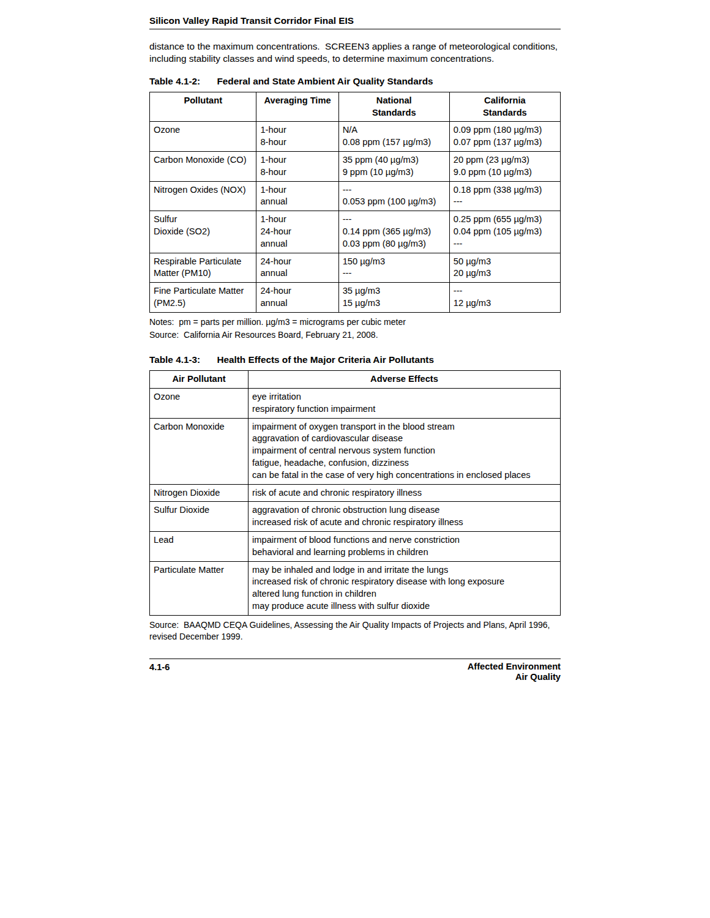Silicon Valley Rapid Transit Corridor Final EIS
distance to the maximum concentrations. SCREEN3 applies a range of meteorological conditions, including stability classes and wind speeds, to determine maximum concentrations.
Table 4.1-2: Federal and State Ambient Air Quality Standards
| Pollutant | Averaging Time | National Standards | California Standards |
| --- | --- | --- | --- |
| Ozone | 1-hour 8-hour | N/A 0.08 ppm (157 µg/m3) | 0.09 ppm (180 µg/m3) 0.07 ppm (137 µg/m3) |
| Carbon Monoxide (CO) | 1-hour 8-hour | 35 ppm (40 µg/m3) 9 ppm (10 µg/m3) | 20 ppm (23 µg/m3) 9.0 ppm (10 µg/m3) |
| Nitrogen Oxides (NOX) | 1-hour annual | --- 0.053 ppm (100 µg/m3) | 0.18 ppm (338 µg/m3) --- |
| Sulfur Dioxide (SO2) | 1-hour 24-hour annual | --- 0.14 ppm (365 µg/m3) 0.03 ppm (80 µg/m3) | 0.25 ppm (655 µg/m3) 0.04 ppm (105 µg/m3) --- |
| Respirable Particulate Matter (PM10) | 24-hour annual | 150 µg/m3 --- | 50 µg/m3 20 µg/m3 |
| Fine Particulate Matter (PM2.5) | 24-hour annual | 35 µg/m3 15 µg/m3 | --- 12 µg/m3 |
Notes: pm = parts per million. µg/m3 = micrograms per cubic meter
Source: California Air Resources Board, February 21, 2008.
Table 4.1-3: Health Effects of the Major Criteria Air Pollutants
| Air Pollutant | Adverse Effects |
| --- | --- |
| Ozone | eye irritation respiratory function impairment |
| Carbon Monoxide | impairment of oxygen transport in the blood stream aggravation of cardiovascular disease impairment of central nervous system function fatigue, headache, confusion, dizziness can be fatal in the case of very high concentrations in enclosed places |
| Nitrogen Dioxide | risk of acute and chronic respiratory illness |
| Sulfur Dioxide | aggravation of chronic obstruction lung disease increased risk of acute and chronic respiratory illness |
| Lead | impairment of blood functions and nerve constriction behavioral and learning problems in children |
| Particulate Matter | may be inhaled and lodge in and irritate the lungs increased risk of chronic respiratory disease with long exposure altered lung function in children may produce acute illness with sulfur dioxide |
Source: BAAQMD CEQA Guidelines, Assessing the Air Quality Impacts of Projects and Plans, April 1996, revised December 1999.
4.1-6
Affected Environment
Air Quality